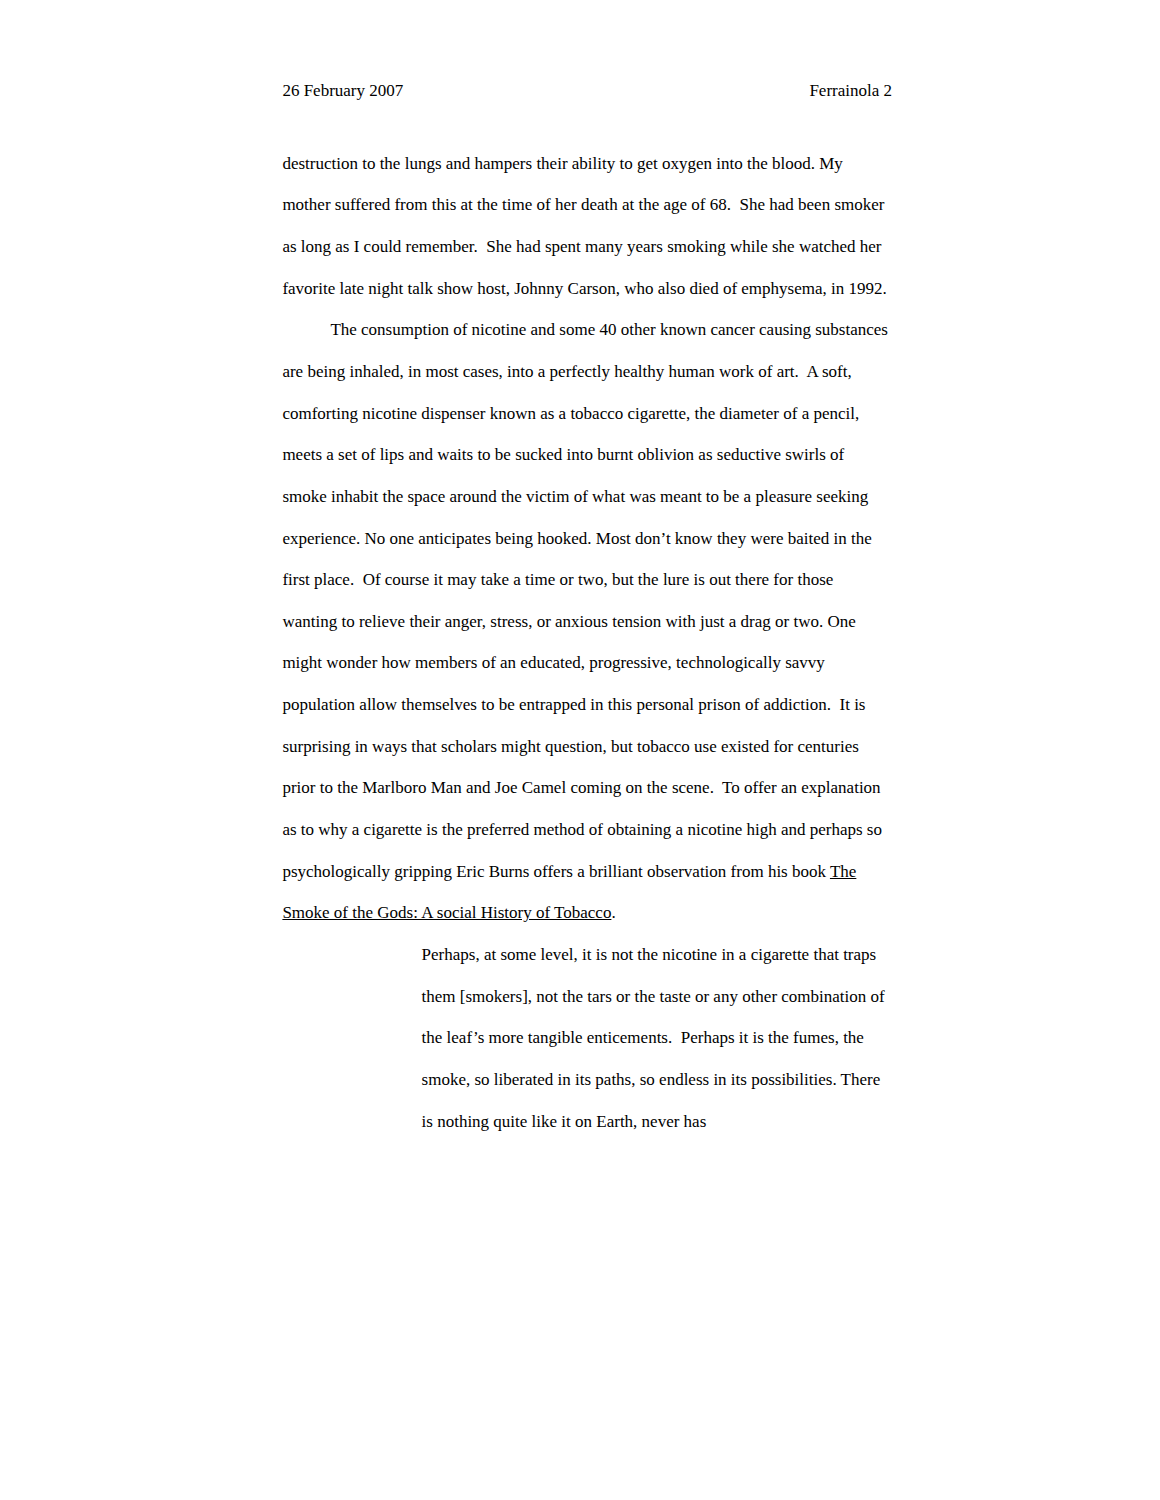26 February 2007 Ferrainola 2
destruction to the lungs and hampers their ability to get oxygen into the blood. My mother suffered from this at the time of her death at the age of 68. She had been smoker as long as I could remember. She had spent many years smoking while she watched her favorite late night talk show host, Johnny Carson, who also died of emphysema, in 1992.
The consumption of nicotine and some 40 other known cancer causing substances are being inhaled, in most cases, into a perfectly healthy human work of art. A soft, comforting nicotine dispenser known as a tobacco cigarette, the diameter of a pencil, meets a set of lips and waits to be sucked into burnt oblivion as seductive swirls of smoke inhabit the space around the victim of what was meant to be a pleasure seeking experience. No one anticipates being hooked. Most don’t know they were baited in the first place. Of course it may take a time or two, but the lure is out there for those wanting to relieve their anger, stress, or anxious tension with just a drag or two. One might wonder how members of an educated, progressive, technologically savvy population allow themselves to be entrapped in this personal prison of addiction. It is surprising in ways that scholars might question, but tobacco use existed for centuries prior to the Marlboro Man and Joe Camel coming on the scene. To offer an explanation as to why a cigarette is the preferred method of obtaining a nicotine high and perhaps so psychologically gripping Eric Burns offers a brilliant observation from his book The Smoke of the Gods: A social History of Tobacco.
Perhaps, at some level, it is not the nicotine in a cigarette that traps them [smokers], not the tars or the taste or any other combination of the leaf’s more tangible enticements. Perhaps it is the fumes, the smoke, so liberated in its paths, so endless in its possibilities. There is nothing quite like it on Earth, never has